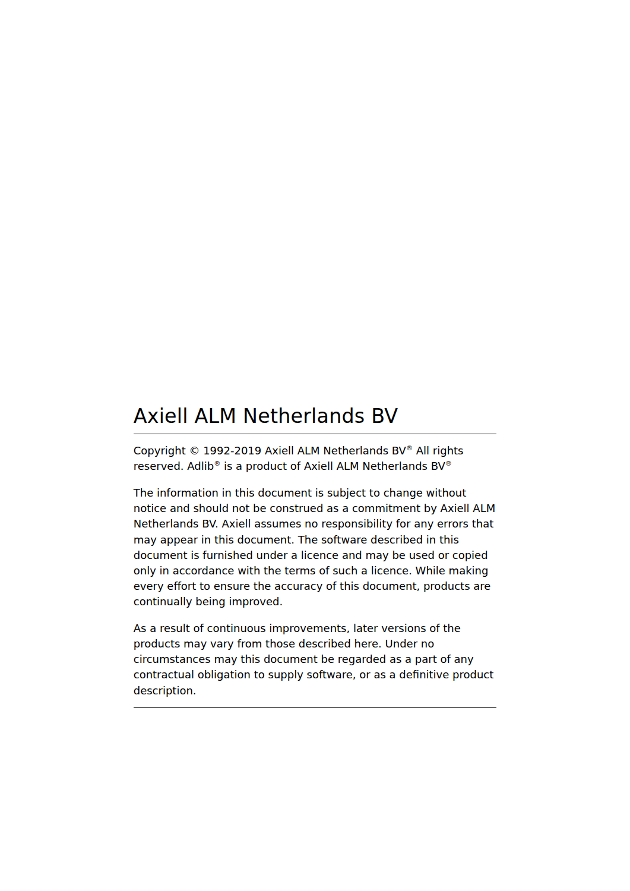Axiell ALM Netherlands BV
Copyright © 1992-2019 Axiell ALM Netherlands BV® All rights reserved. Adlib® is a product of Axiell ALM Netherlands BV®
The information in this document is subject to change without notice and should not be construed as a commitment by Axiell ALM Netherlands BV. Axiell assumes no responsibility for any errors that may appear in this document. The software described in this document is furnished under a licence and may be used or copied only in accordance with the terms of such a licence. While making every effort to ensure the accuracy of this document, products are continually being improved.
As a result of continuous improvements, later versions of the products may vary from those described here. Under no circumstances may this document be regarded as a part of any contractual obligation to supply software, or as a definitive product description.